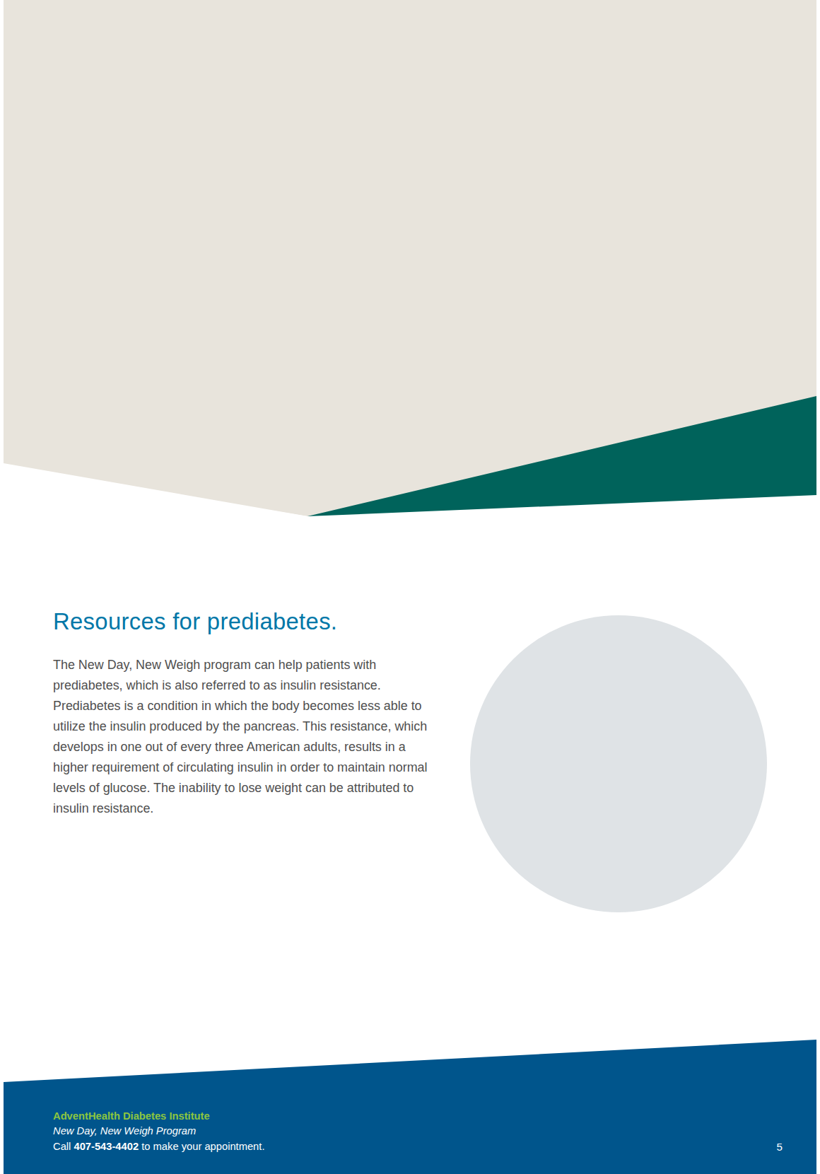Resources for prediabetes.
The New Day, New Weigh program can help patients with prediabetes, which is also referred to as insulin resistance. Prediabetes is a condition in which the body becomes less able to utilize the insulin produced by the pancreas. This resistance, which develops in one out of every three American adults, results in a higher requirement of circulating insulin in order to maintain normal levels of glucose. The inability to lose weight can be attributed to insulin resistance.
AdventHealth Diabetes Institute
New Day, New Weigh Program
Call 407-543-4402 to make your appointment.
5